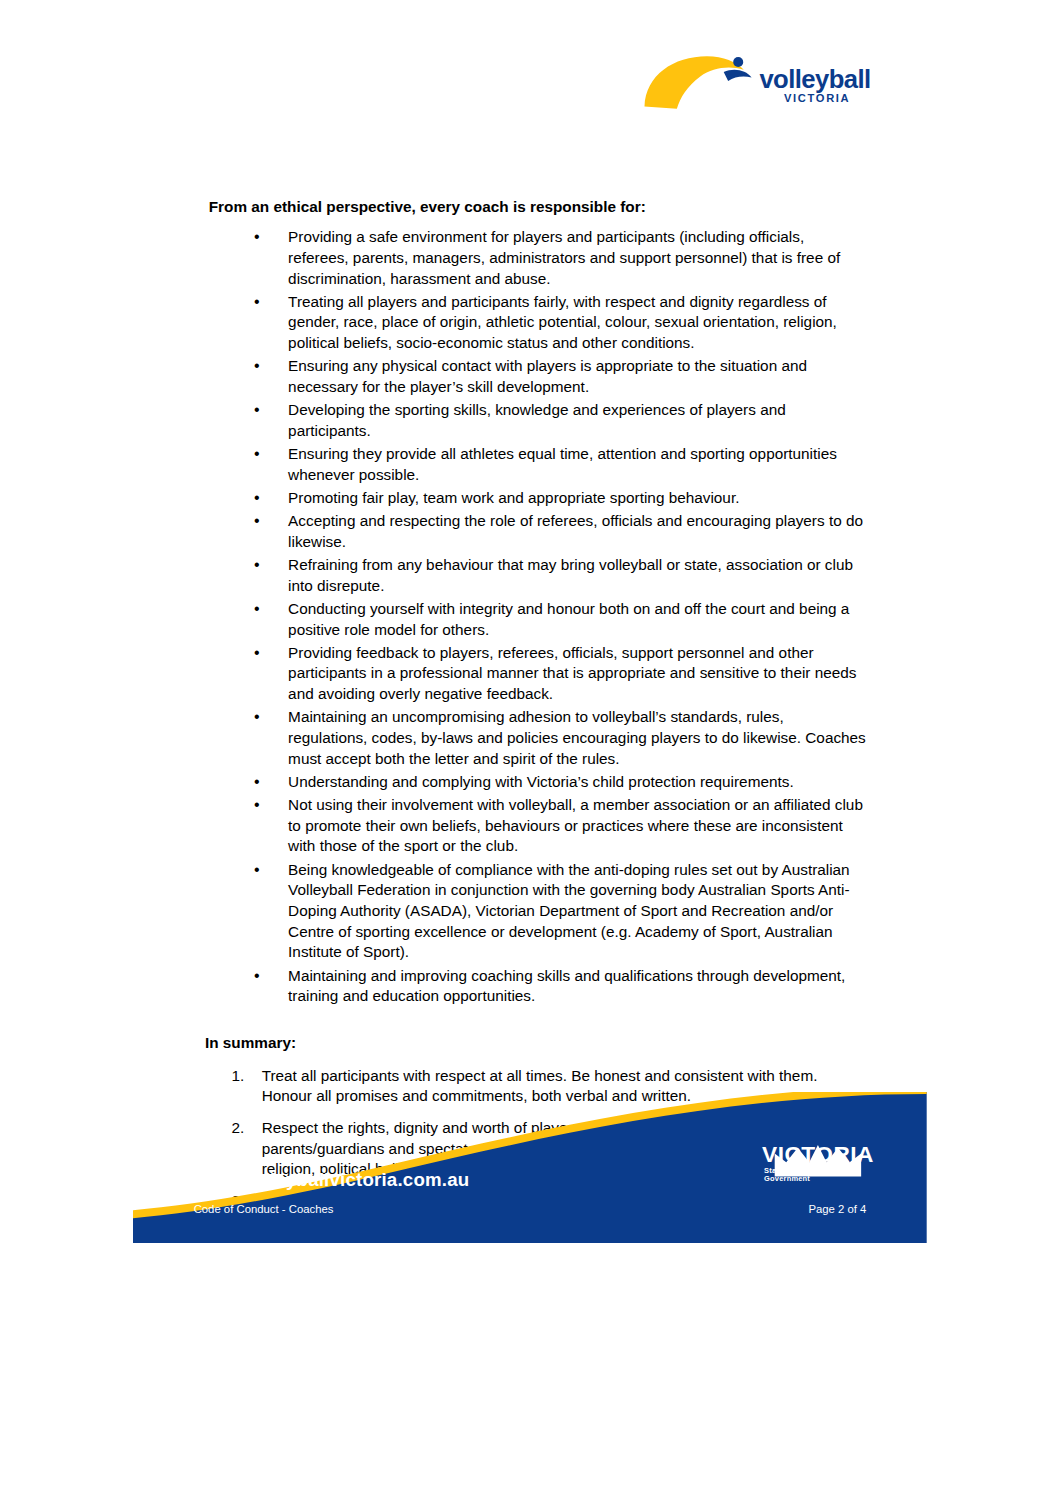volleyball VICTORIA
From an ethical perspective, every coach is responsible for:
Providing a safe environment for players and participants (including officials, referees, parents, managers, administrators and support personnel) that is free of discrimination, harassment and abuse.
Treating all players and participants fairly, with respect and dignity regardless of gender, race, place of origin, athletic potential, colour, sexual orientation, religion, political beliefs, socio-economic status and other conditions.
Ensuring any physical contact with players is appropriate to the situation and necessary for the player’s skill development.
Developing the sporting skills, knowledge and experiences of players and participants.
Ensuring they provide all athletes equal time, attention and sporting opportunities whenever possible.
Promoting fair play, team work and appropriate sporting behaviour.
Accepting and respecting the role of referees, officials and encouraging players to do likewise.
Refraining from any behaviour that may bring volleyball or state, association or club into disrepute.
Conducting yourself with integrity and honour both on and off the court and being a positive role model for others.
Providing feedback to players, referees, officials, support personnel and other participants in a professional manner that is appropriate and sensitive to their needs and avoiding overly negative feedback.
Maintaining an uncompromising adhesion to volleyball’s standards, rules, regulations, codes, by-laws and policies encouraging players to do likewise. Coaches must accept both the letter and spirit of the rules.
Understanding and complying with Victoria’s child protection requirements.
Not using their involvement with volleyball, a member association or an affiliated club to promote their own beliefs, behaviours or practices where these are inconsistent with those of the sport or the club.
Being knowledgeable of compliance with the anti-doping rules set out by Australian Volleyball Federation in conjunction with the governing body Australian Sports Anti-Doping Authority (ASADA), Victorian Department of Sport and Recreation and/or Centre of sporting excellence or development (e.g. Academy of Sport, Australian Institute of Sport).
Maintaining and improving coaching skills and qualifications through development, training and education opportunities.
In summary:
Treat all participants with respect at all times. Be honest and consistent with them. Honour all promises and commitments, both verbal and written.
Respect the rights, dignity and worth of players, fellow coaches, referees, officials, parents/guardians and spectators regardless of their gender, ability, cultural background, religion, political beliefs, socio-economic status and other conditions.
Provide feedback to participants in a caring sensitive manner to their needs. Avoid overly negative feedback.
www.volleyballvictoria.com.au
Code of Conduct - Coaches
Page 2 of 4
VICTORIA
State
Government